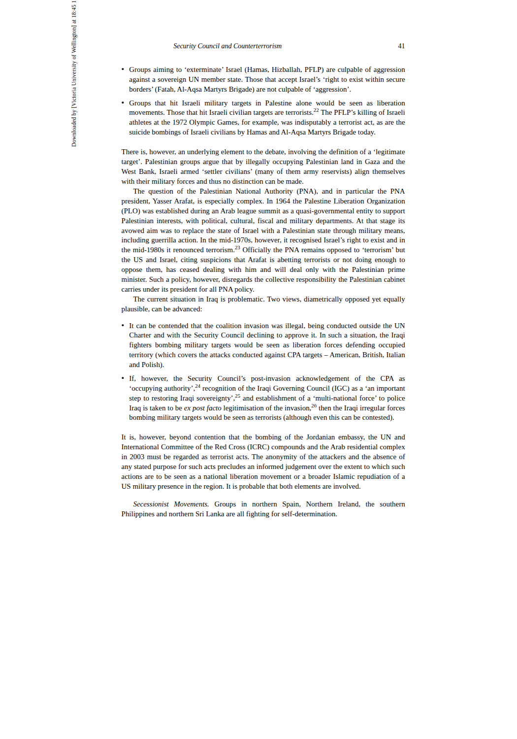Downloaded by [Victoria University of Wellington] at 18:45 16 February 2015
Security Council and Counterterrorism 41
Groups aiming to ‘exterminate’ Israel (Hamas, Hizballah, PFLP) are culpable of aggression against a sovereign UN member state. Those that accept Israel’s ‘right to exist within secure borders’ (Fatah, Al-Aqsa Martyrs Brigade) are not culpable of ‘aggression’.
Groups that hit Israeli military targets in Palestine alone would be seen as liberation movements. Those that hit Israeli civilian targets are terrorists.22 The PFLP’s killing of Israeli athletes at the 1972 Olympic Games, for example, was indisputably a terrorist act, as are the suicide bombings of Israeli civilians by Hamas and Al-Aqsa Martyrs Brigade today.
There is, however, an underlying element to the debate, involving the definition of a ‘legitimate target’. Palestinian groups argue that by illegally occupying Palestinian land in Gaza and the West Bank, Israeli armed ‘settler civilians’ (many of them army reservists) align themselves with their military forces and thus no distinction can be made.
The question of the Palestinian National Authority (PNA), and in particular the PNA president, Yasser Arafat, is especially complex. In 1964 the Palestine Liberation Organization (PLO) was established during an Arab league summit as a quasi-governmental entity to support Palestinian interests, with political, cultural, fiscal and military departments. At that stage its avowed aim was to replace the state of Israel with a Palestinian state through military means, including guerrilla action. In the mid-1970s, however, it recognised Israel’s right to exist and in the mid-1980s it renounced terrorism.23 Officially the PNA remains opposed to ‘terrorism’ but the US and Israel, citing suspicions that Arafat is abetting terrorists or not doing enough to oppose them, has ceased dealing with him and will deal only with the Palestinian prime minister. Such a policy, however, disregards the collective responsibility the Palestinian cabinet carries under its president for all PNA policy.
The current situation in Iraq is problematic. Two views, diametrically opposed yet equally plausible, can be advanced:
It can be contended that the coalition invasion was illegal, being conducted outside the UN Charter and with the Security Council declining to approve it. In such a situation, the Iraqi fighters bombing military targets would be seen as liberation forces defending occupied territory (which covers the attacks conducted against CPA targets – American, British, Italian and Polish).
If, however, the Security Council’s post-invasion acknowledgement of the CPA as ‘occupying authority’,24 recognition of the Iraqi Governing Council (IGC) as a ‘an important step to restoring Iraqi sovereignty’,25 and establishment of a ‘multi-national force’ to police Iraq is taken to be ex post facto legitimisation of the invasion,26 then the Iraqi irregular forces bombing military targets would be seen as terrorists (although even this can be contested).
It is, however, beyond contention that the bombing of the Jordanian embassy, the UN and International Committee of the Red Cross (ICRC) compounds and the Arab residential complex in 2003 must be regarded as terrorist acts. The anonymity of the attackers and the absence of any stated purpose for such acts precludes an informed judgement over the extent to which such actions are to be seen as a national liberation movement or a broader Islamic repudiation of a US military presence in the region. It is probable that both elements are involved.
Secessionist Movements. Groups in northern Spain, Northern Ireland, the southern Philippines and northern Sri Lanka are all fighting for self-determination.